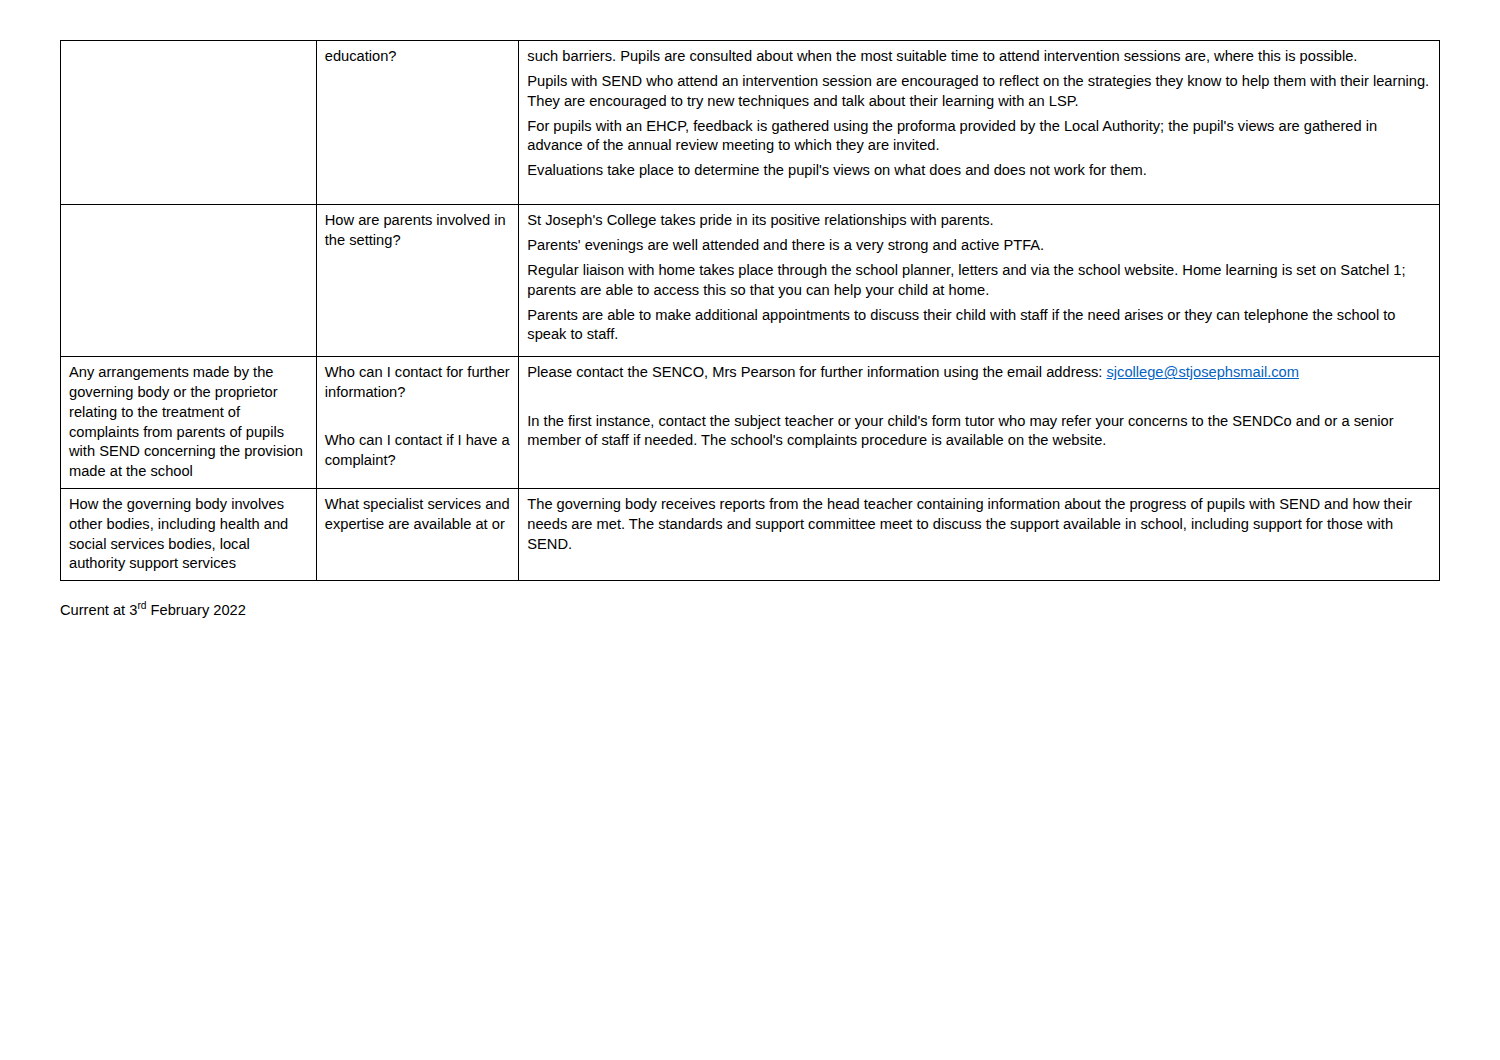| | education? | such barriers. Pupils are consulted about when the most suitable time to attend intervention sessions are, where this is possible. Pupils with SEND who attend an intervention session are encouraged to reflect on the strategies they know to help them with their learning. They are encouraged to try new techniques and talk about their learning with an LSP. For pupils with an EHCP, feedback is gathered using the proforma provided by the Local Authority; the pupil's views are gathered in advance of the annual review meeting to which they are invited. Evaluations take place to determine the pupil's views on what does and does not work for them. |
| | How are parents involved in the setting? | St Joseph's College takes pride in its positive relationships with parents. Parents' evenings are well attended and there is a very strong and active PTFA. Regular liaison with home takes place through the school planner, letters and via the school website. Home learning is set on Satchel 1; parents are able to access this so that you can help your child at home. Parents are able to make additional appointments to discuss their child with staff if the need arises or they can telephone the school to speak to staff. |
| Any arrangements made by the governing body or the proprietor relating to the treatment of complaints from parents of pupils with SEND concerning the provision made at the school | Who can I contact for further information? Who can I contact if I have a complaint? | Please contact the SENCO, Mrs Pearson for further information using the email address: sjcollege@stjosephsmail.com In the first instance, contact the subject teacher or your child's form tutor who may refer your concerns to the SENDCo and or a senior member of staff if needed. The school's complaints procedure is available on the website. |
| How the governing body involves other bodies, including health and social services bodies, local authority support services | What specialist services and expertise are available at or | The governing body receives reports from the head teacher containing information about the progress of pupils with SEND and how their needs are met. The standards and support committee meet to discuss the support available in school, including support for those with SEND. |
Current at 3rd February 2022